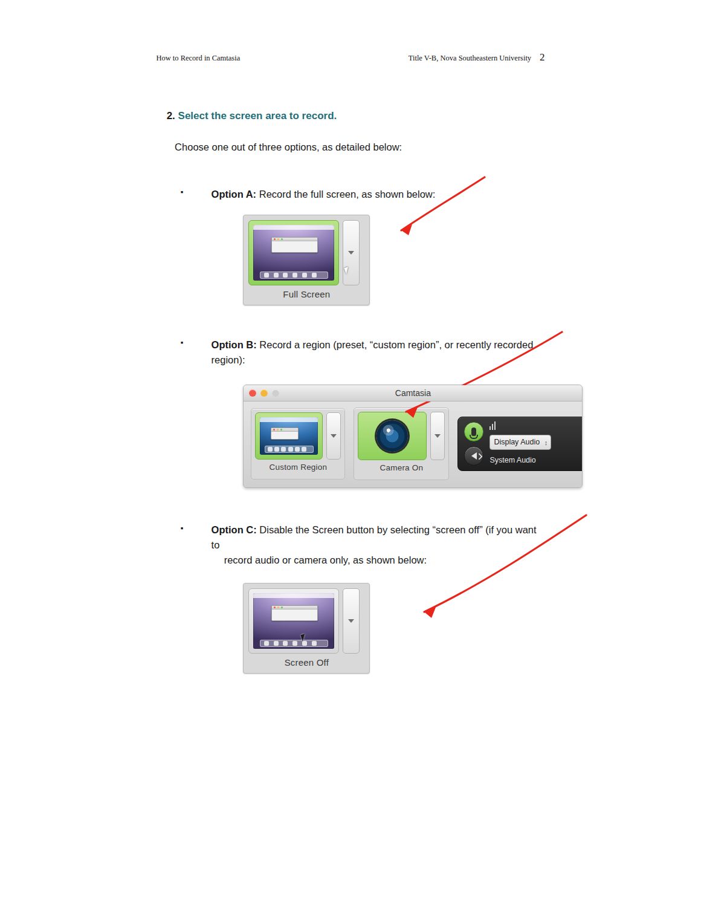How to Record in Camtasia
Title V-B, Nova Southeastern University 2
2. Select the screen area to record.
Choose one out of three options, as detailed below:
Option A: Record the full screen, as shown below:
Full Screen
Option B: Record a region (preset, “custom region”, or recently recorded region):
Camtasia
Custom Region
Camera On
Display Audio
System Audio
Option C: Disable the Screen button by selecting “screen off” (if you want to record audio or camera only, as shown below:
Screen Off